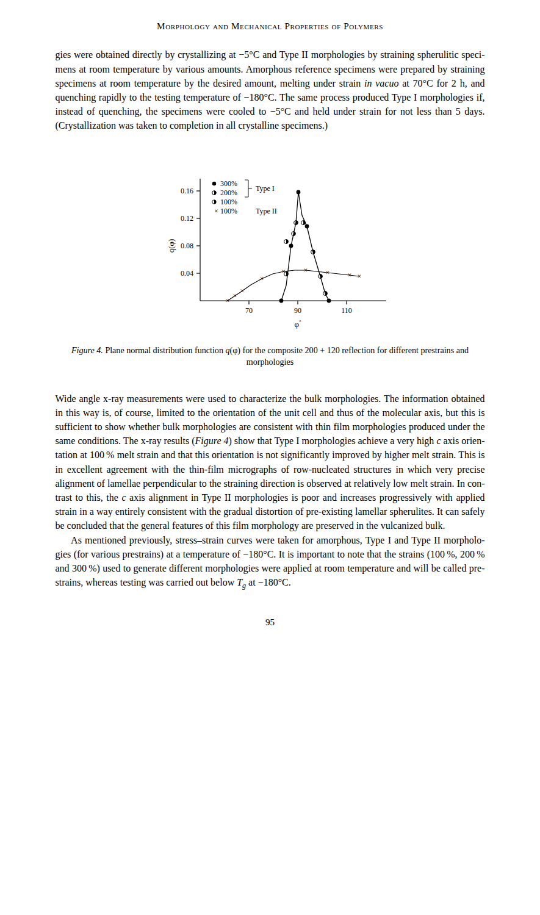Morphology and Mechanical Properties of Polymers
gies were obtained directly by crystallizing at −5°C and Type II morphologies by straining spherulitic specimens at room temperature by various amounts. Amorphous reference specimens were prepared by straining specimens at room temperature by the desired amount, melting under strain in vacuo at 70°C for 2 h, and quenching rapidly to the testing temperature of −180°C. The same process produced Type I morphologies if, instead of quenching, the specimens were cooled to −5°C and held under strain for not less than 5 days. (Crystallization was taken to completion in all crystalline specimens.)
0.16 0.12 0.08 0.04 q(φ) 70 90 110 φ° 300% 200% 100% × 100% Type I Type II × × × × × × × × ×
Figure 4. Plane normal distribution function q(φ) for the composite 200 + 120 reflection for different prestrains and morphologies
Wide angle x-ray measurements were used to characterize the bulk morphologies. The information obtained in this way is, of course, limited to the orientation of the unit cell and thus of the molecular axis, but this is sufficient to show whether bulk morphologies are consistent with thin film morphologies produced under the same conditions. The x-ray results (Figure 4) show that Type I morphologies achieve a very high c axis orientation at 100 % melt strain and that this orientation is not significantly improved by higher melt strain. This is in excellent agreement with the thin-film micrographs of row-nucleated structures in which very precise alignment of lamellae perpendicular to the straining direction is observed at relatively low melt strain. In contrast to this, the c axis alignment in Type II morphologies is poor and increases progressively with applied strain in a way entirely consistent with the gradual distortion of pre-existing lamellar spherulites. It can safely be concluded that the general features of this film morphology are preserved in the vulcanized bulk.
As mentioned previously, stress–strain curves were taken for amorphous, Type I and Type II morphologies (for various prestrains) at a temperature of −180°C. It is important to note that the strains (100 %, 200 % and 300 %) used to generate different morphologies were applied at room temperature and will be called prestrains, whereas testing was carried out below Tg at −180°C.
95